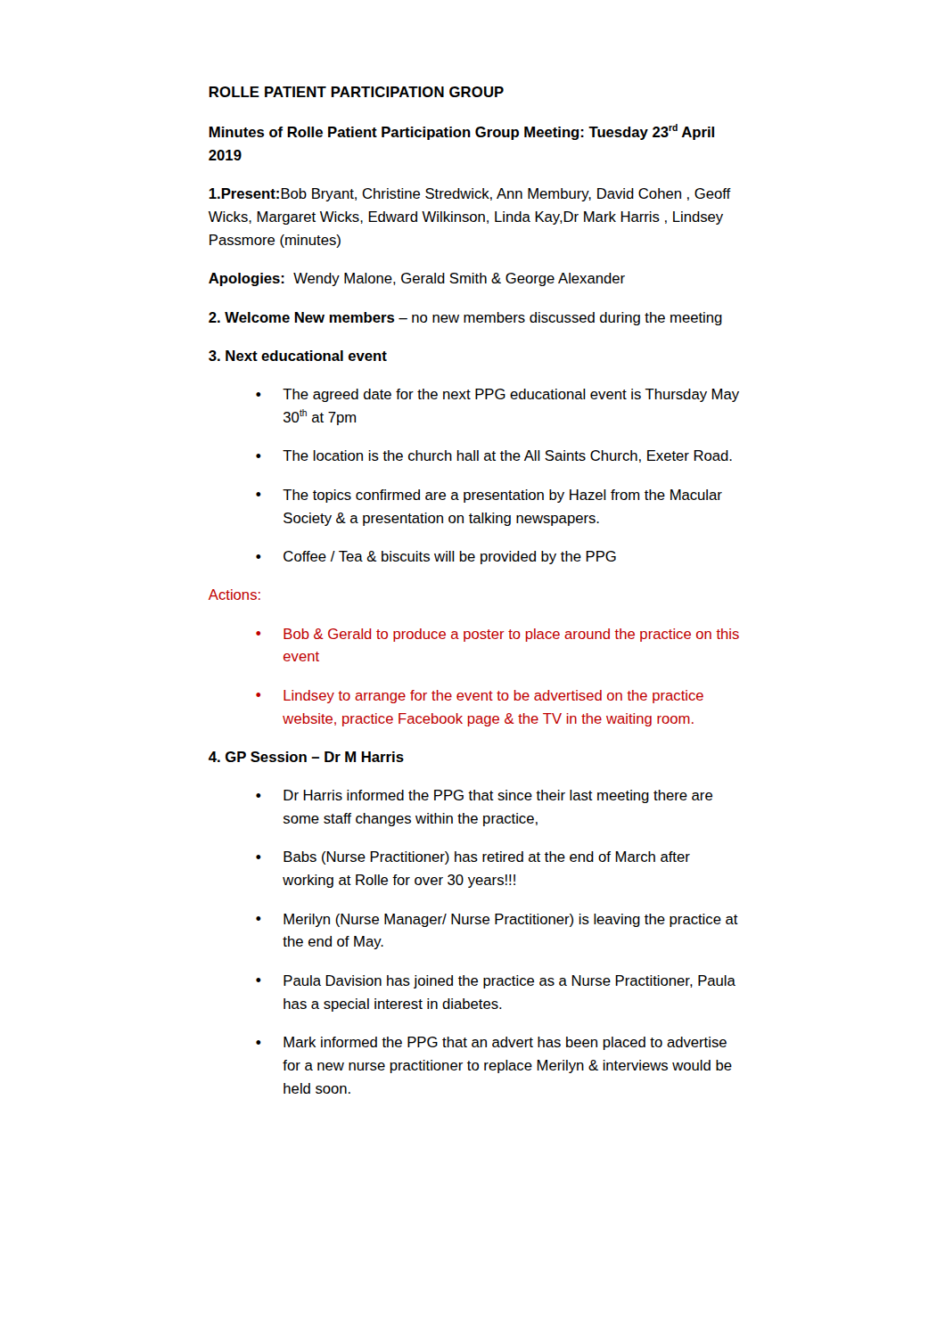ROLLE PATIENT PARTICIPATION GROUP
Minutes of Rolle Patient Participation Group Meeting: Tuesday 23rd April 2019
1.Present: Bob Bryant, Christine Stredwick, Ann Membury, David Cohen , Geoff Wicks, Margaret Wicks, Edward Wilkinson, Linda Kay,Dr Mark Harris , Lindsey Passmore (minutes)
Apologies: Wendy Malone, Gerald Smith & George Alexander
2. Welcome New members – no new members discussed during the meeting
3. Next educational event
The agreed date for the next PPG educational event is Thursday May 30th at 7pm
The location is the church hall at the All Saints Church, Exeter Road.
The topics confirmed are a presentation by Hazel from the Macular Society & a presentation on talking newspapers.
Coffee / Tea & biscuits will be provided by the PPG
Actions:
Bob & Gerald to produce a poster to place around the practice on this event
Lindsey to arrange for the event to be advertised on the practice website, practice Facebook page & the TV in the waiting room.
4. GP Session – Dr M Harris
Dr Harris informed the PPG that since their last meeting there are some staff changes within the practice,
Babs (Nurse Practitioner) has retired at the end of March after working at Rolle for over 30 years!!!
Merilyn (Nurse Manager/ Nurse Practitioner) is leaving the practice at the end of May.
Paula Davision has joined the practice as a Nurse Practitioner, Paula has a special interest in diabetes.
Mark informed the PPG that an advert has been placed to advertise for a new nurse practitioner to replace Merilyn & interviews would be held soon.